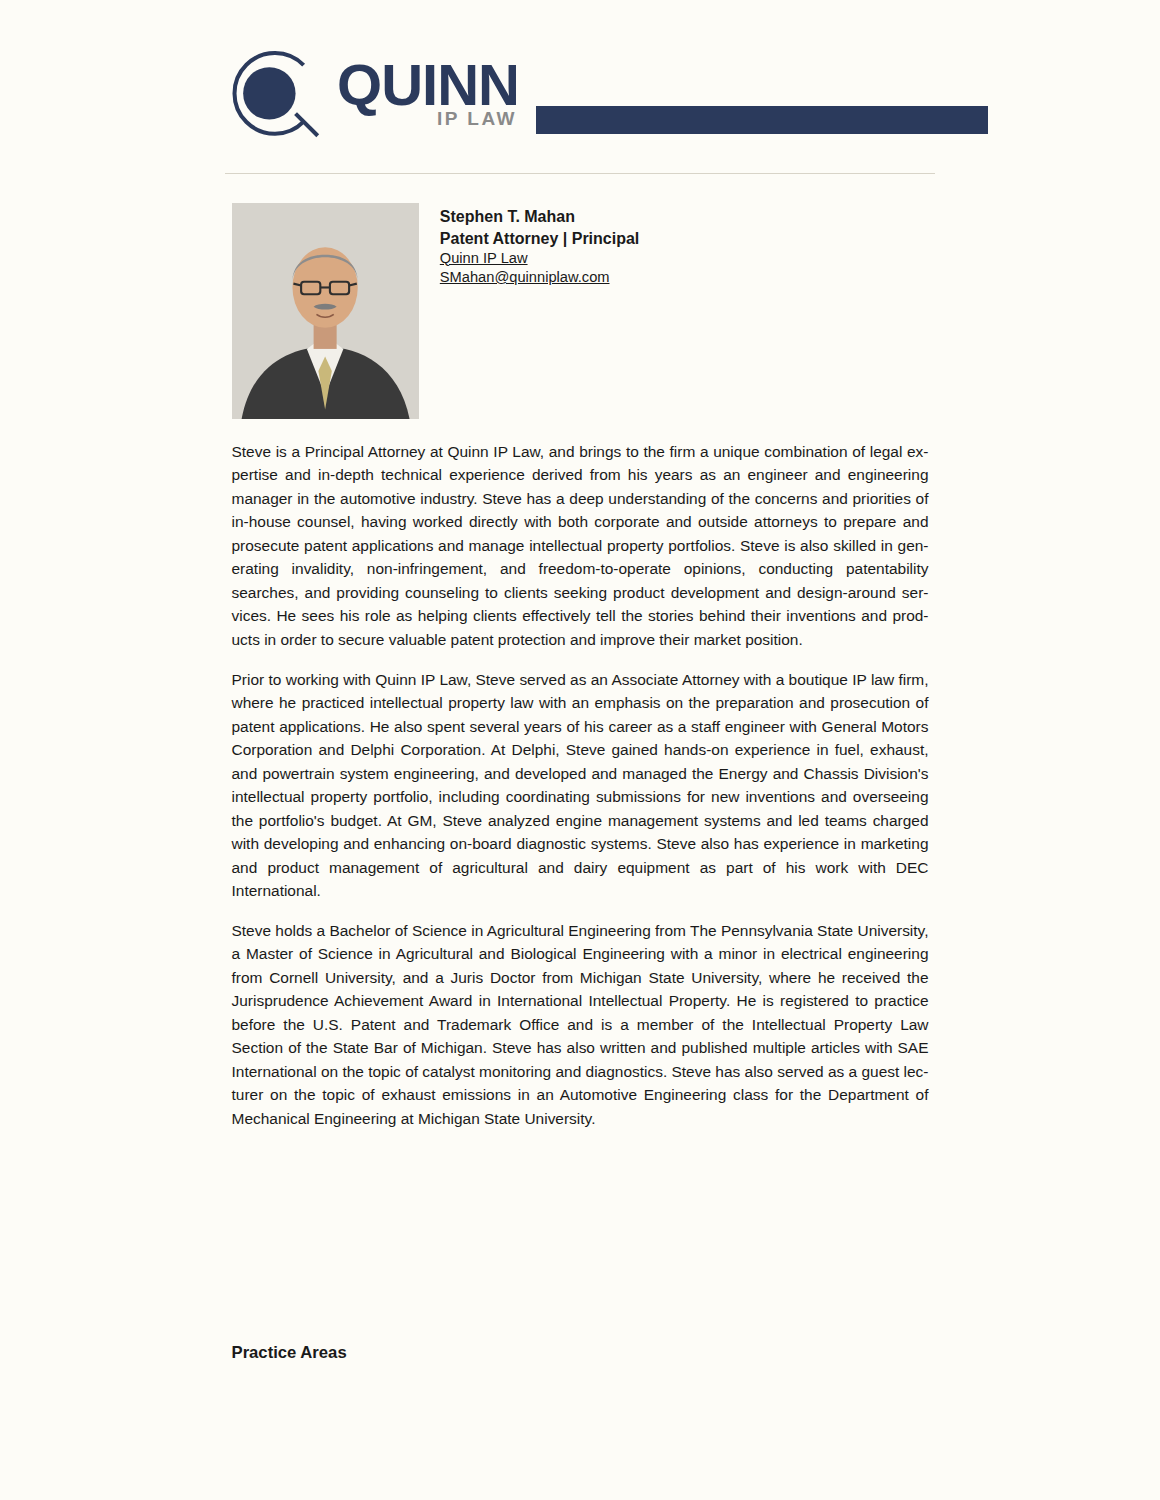QUINN IP LAW
Stephen T. Mahan
Patent Attorney | Principal
Quinn IP Law
SMahan@quinniplaw.com
Steve is a Principal Attorney at Quinn IP Law, and brings to the firm a unique combination of legal expertise and in-depth technical experience derived from his years as an engineer and engineering manager in the automotive industry. Steve has a deep understanding of the concerns and priorities of in-house counsel, having worked directly with both corporate and outside attorneys to prepare and prosecute patent applications and manage intellectual property portfolios. Steve is also skilled in generating invalidity, non-infringement, and freedom-to-operate opinions, conducting patentability searches, and providing counseling to clients seeking product development and design-around services. He sees his role as helping clients effectively tell the stories behind their inventions and products in order to secure valuable patent protection and improve their market position.
Prior to working with Quinn IP Law, Steve served as an Associate Attorney with a boutique IP law firm, where he practiced intellectual property law with an emphasis on the preparation and prosecution of patent applications. He also spent several years of his career as a staff engineer with General Motors Corporation and Delphi Corporation. At Delphi, Steve gained hands-on experience in fuel, exhaust, and powertrain system engineering, and developed and managed the Energy and Chassis Division's intellectual property portfolio, including coordinating submissions for new inventions and overseeing the portfolio's budget. At GM, Steve analyzed engine management systems and led teams charged with developing and enhancing on-board diagnostic systems. Steve also has experience in marketing and product management of agricultural and dairy equipment as part of his work with DEC International.
Steve holds a Bachelor of Science in Agricultural Engineering from The Pennsylvania State University, a Master of Science in Agricultural and Biological Engineering with a minor in electrical engineering from Cornell University, and a Juris Doctor from Michigan State University, where he received the Jurisprudence Achievement Award in International Intellectual Property. He is registered to practice before the U.S. Patent and Trademark Office and is a member of the Intellectual Property Law Section of the State Bar of Michigan. Steve has also written and published multiple articles with SAE International on the topic of catalyst monitoring and diagnostics. Steve has also served as a guest lecturer on the topic of exhaust emissions in an Automotive Engineering class for the Department of Mechanical Engineering at Michigan State University.
Practice Areas